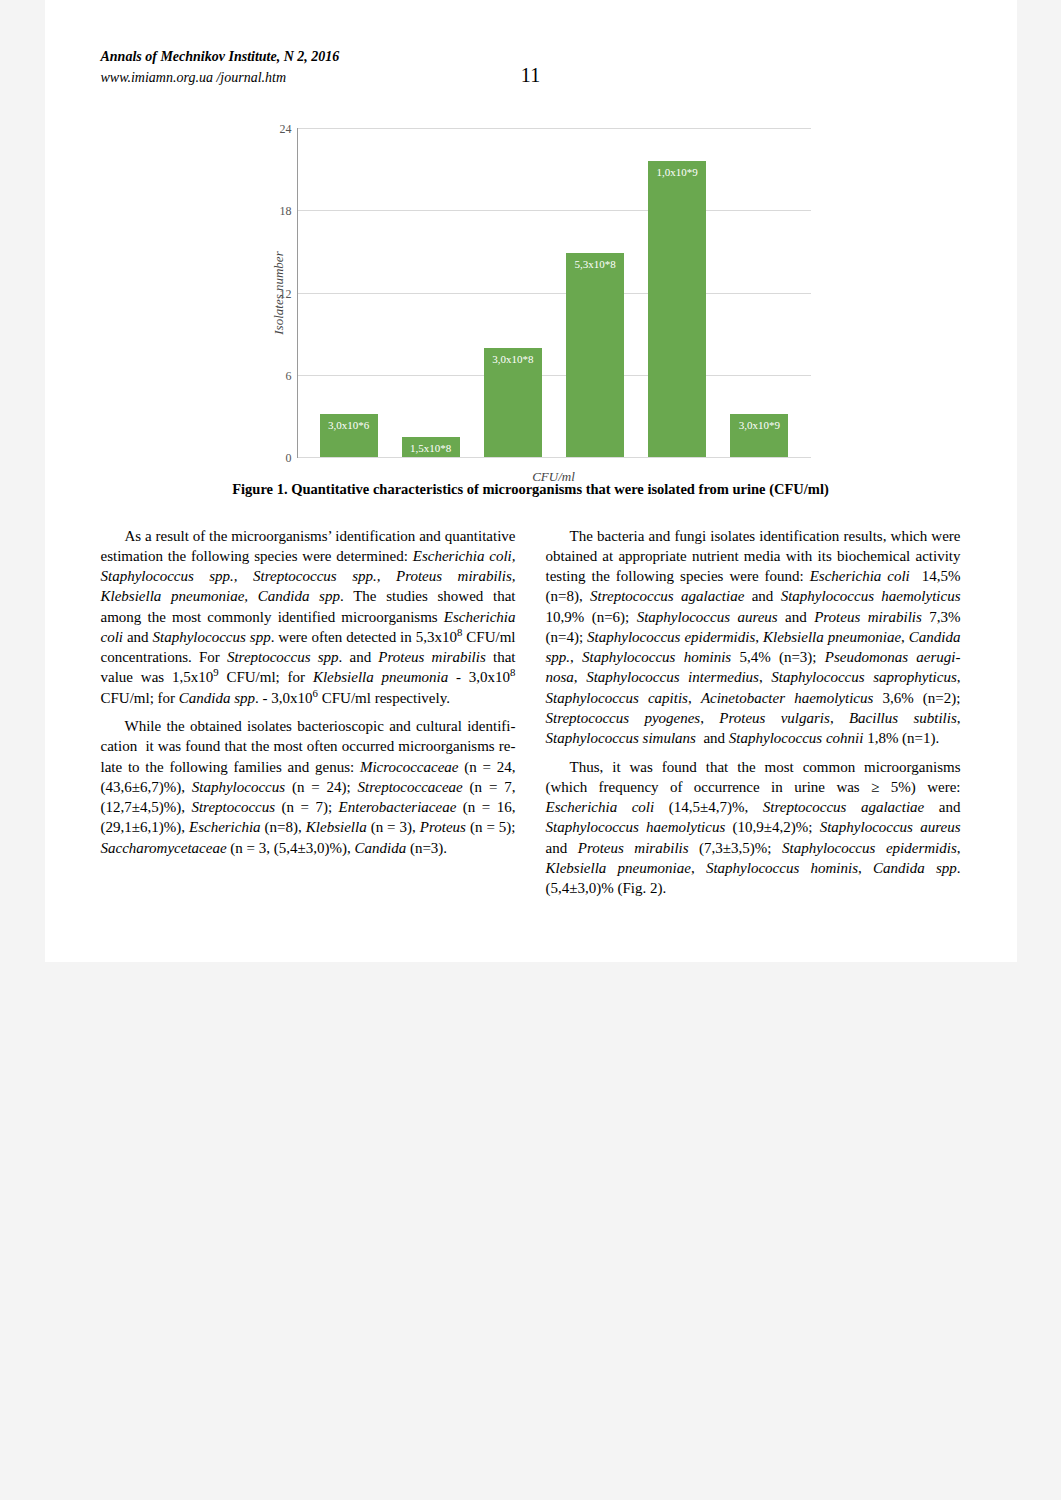Annals of Mechnikov Institute, N 2, 2016
www.imiamn.org.ua /journal.htm
11
Isolates number
24
18
12
6
0
3,0x10*6
1,5x10*8
3,0x10*8
5,3x10*8
1,0x10*9
3,0x10*9
CFU/ml
Figure 1. Quantitative characteristics of microorganisms that were isolated from urine (CFU/ml)
As a result of the microorganisms’ identification and quantitative estimation the following species were determined: Escherichia coli, Staphylococcus spp., Streptococcus spp., Proteus mirabilis, Klebsiella pneumoniae, Candida spp. The studies showed that among the most commonly identified microorganisms Escherichia coli and Staphylococcus spp. were often detected in 5,3x108 CFU/ml concentrations. For Streptococcus spp. and Proteus mirabilis that value was 1,5x109 CFU/ml; for Klebsiella pneumonia - 3,0x108 CFU/ml; for Candida spp. - 3,0x106 CFU/ml respectively.
While the obtained isolates bacterioscopic and cultural identification it was found that the most often occurred microorganisms relate to the following families and genus: Micrococcaceae (n = 24, (43,6±6,7)%), Staphylococcus (n = 24); Streptococcaceae (n = 7, (12,7±4,5)%), Streptococcus (n = 7); Enterobacteriaceae (n = 16, (29,1±6,1)%), Escherichia (n=8), Klebsiella (n = 3), Proteus (n = 5); Saccharomycetaceae (n = 3, (5,4±3,0)%), Candida (n=3).
The bacteria and fungi isolates identification results, which were obtained at appropriate nutrient media with its biochemical activity testing the following species were found: Escherichia coli 14,5% (n=8), Streptococcus agalactiae and Staphylococcus haemolyticus 10,9% (n=6); Staphylococcus aureus and Proteus mirabilis 7,3% (n=4); Staphylococcus epidermidis, Klebsiella pneumoniae, Candida spp., Staphylococcus hominis 5,4% (n=3); Pseudomonas aeruginosa, Staphylococcus intermedius, Staphylococcus saprophyticus, Staphylococcus capitis, Acinetobacter haemolyticus 3,6% (n=2); Streptococcus pyogenes, Proteus vulgaris, Bacillus subtilis, Staphylococcus simulans and Staphylococcus cohnii 1,8% (n=1).
Thus, it was found that the most common microorganisms (which frequency of occurrence in urine was ≥ 5%) were: Escherichia coli (14,5±4,7)%, Streptococcus agalactiae and Staphylococcus haemolyticus (10,9±4,2)%; Staphylococcus aureus and Proteus mirabilis (7,3±3,5)%; Staphylococcus epidermidis, Klebsiella pneumoniae, Staphylococcus hominis, Candida spp. (5,4±3,0)% (Fig. 2).